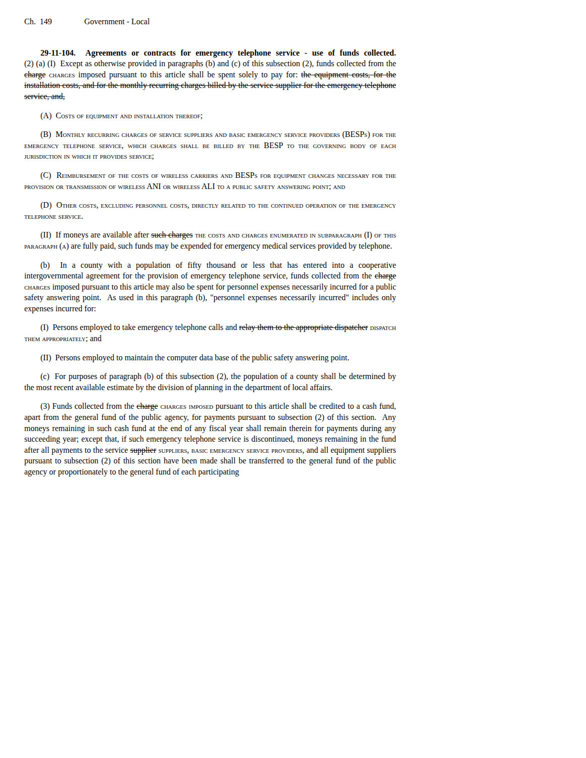Ch. 149 Government - Local
29-11-104. Agreements or contracts for emergency telephone service - use of funds collected. (2) (a) (I) Except as otherwise provided in paragraphs (b) and (c) of this subsection (2), funds collected from the charge charges imposed pursuant to this article shall be spent solely to pay for: the equipment costs, for the installation costs, and for the monthly recurring charges billed by the service supplier for the emergency telephone service, and,
(A) Costs of equipment and installation thereof;
(B) Monthly recurring charges of service suppliers and basic emergency service providers (BESPs) for the emergency telephone service, which charges shall be billed by the BESP to the governing body of each jurisdiction in which it provides service;
(C) Reimbursement of the costs of wireless carriers and BESPs for equipment changes necessary for the provision or transmission of wireless ANI or wireless ALI to a public safety answering point; and
(D) Other costs, excluding personnel costs, directly related to the continued operation of the emergency telephone service.
(II) If moneys are available after such charges the costs and charges enumerated in subparagraph (I) of this paragraph (a) are fully paid, such funds may be expended for emergency medical services provided by telephone.
(b) In a county with a population of fifty thousand or less that has entered into a cooperative intergovernmental agreement for the provision of emergency telephone service, funds collected from the charge charges imposed pursuant to this article may also be spent for personnel expenses necessarily incurred for a public safety answering point. As used in this paragraph (b), "personnel expenses necessarily incurred" includes only expenses incurred for:
(I) Persons employed to take emergency telephone calls and relay them to the appropriate dispatcher dispatch them appropriately; and
(II) Persons employed to maintain the computer data base of the public safety answering point.
(c) For purposes of paragraph (b) of this subsection (2), the population of a county shall be determined by the most recent available estimate by the division of planning in the department of local affairs.
(3) Funds collected from the charge charges imposed pursuant to this article shall be credited to a cash fund, apart from the general fund of the public agency, for payments pursuant to subsection (2) of this section. Any moneys remaining in such cash fund at the end of any fiscal year shall remain therein for payments during any succeeding year; except that, if such emergency telephone service is discontinued, moneys remaining in the fund after all payments to the service supplier suppliers, basic emergency service providers, and all equipment suppliers pursuant to subsection (2) of this section have been made shall be transferred to the general fund of the public agency or proportionately to the general fund of each participating